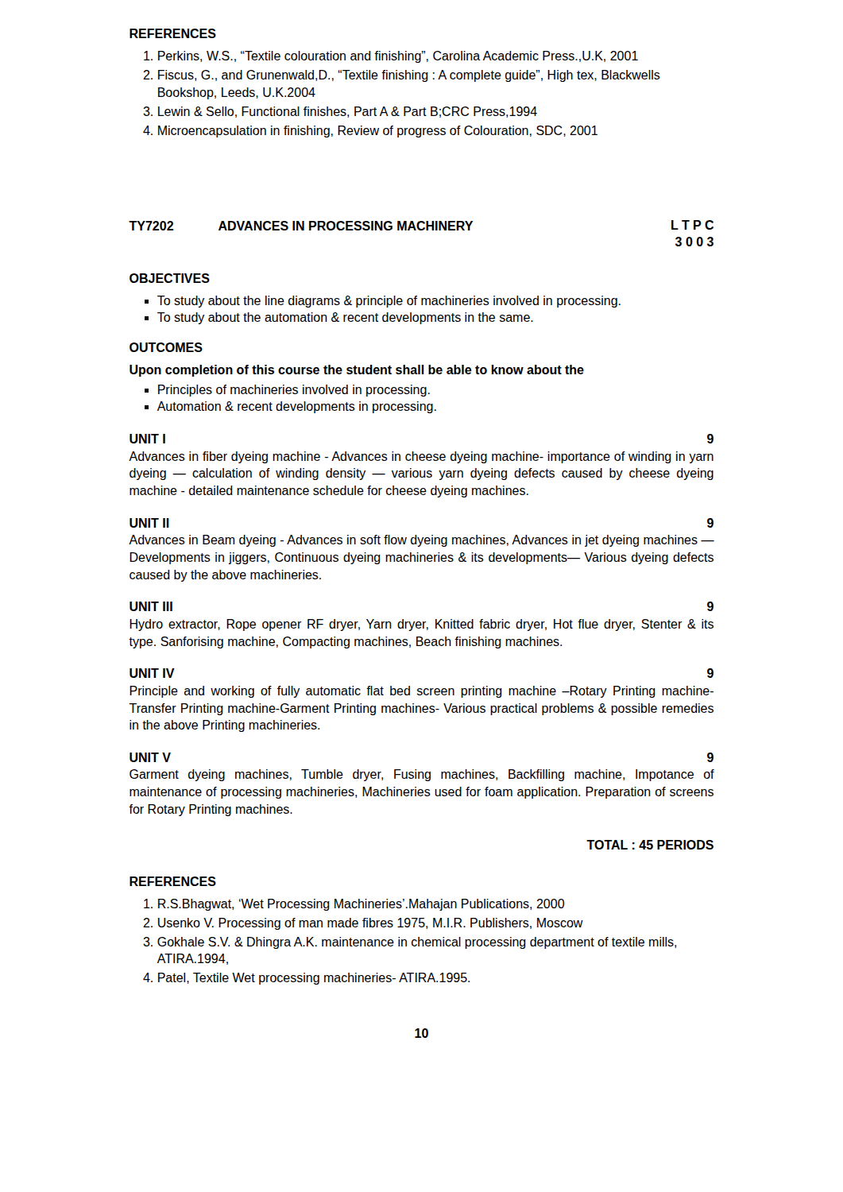REFERENCES
Perkins, W.S., “Textile colouration and finishing”, Carolina Academic Press.,U.K, 2001
Fiscus, G., and Grunenwald,D., “Textile finishing : A complete guide”, High tex, Blackwells Bookshop, Leeds, U.K.2004
Lewin & Sello, Functional finishes, Part A & Part B;CRC Press,1994
Microencapsulation in finishing, Review of progress of Colouration, SDC, 2001
TY7202 ADVANCES IN PROCESSING MACHINERY
L T P C 3 0 0 3
OBJECTIVES
To study about the line diagrams & principle of machineries involved in processing.
To study about the automation & recent developments in the same.
OUTCOMES
Upon completion of this course the student shall be able to know about the
Principles of machineries involved in processing.
Automation & recent developments in processing.
UNIT I 9
Advances in fiber dyeing machine - Advances in cheese dyeing machine- importance of winding in yarn dyeing — calculation of winding density — various yarn dyeing defects caused by cheese dyeing machine - detailed maintenance schedule for cheese dyeing machines.
UNIT II 9
Advances in Beam dyeing - Advances in soft flow dyeing machines, Advances in jet dyeing machines — Developments in jiggers, Continuous dyeing machineries & its developments— Various dyeing defects caused by the above machineries.
UNIT III 9
Hydro extractor, Rope opener RF dryer, Yarn dryer, Knitted fabric dryer, Hot flue dryer, Stenter & its type. Sanforising machine, Compacting machines, Beach finishing machines.
UNIT IV 9
Principle and working of fully automatic flat bed screen printing machine –Rotary Printing machine- Transfer Printing machine-Garment Printing machines- Various practical problems & possible remedies in the above Printing machineries.
UNIT V 9
Garment dyeing machines, Tumble dryer, Fusing machines, Backfilling machine, Impotance of maintenance of processing machineries, Machineries used for foam application. Preparation of screens for Rotary Printing machines.
TOTAL : 45 PERIODS
REFERENCES
R.S.Bhagwat, ‘Wet Processing Machineries’.Mahajan Publications, 2000
Usenko V. Processing of man made fibres 1975, M.I.R. Publishers, Moscow
Gokhale S.V. & Dhingra A.K. maintenance in chemical processing department of textile mills, ATIRA.1994,
Patel, Textile Wet processing machineries- ATIRA.1995.
10